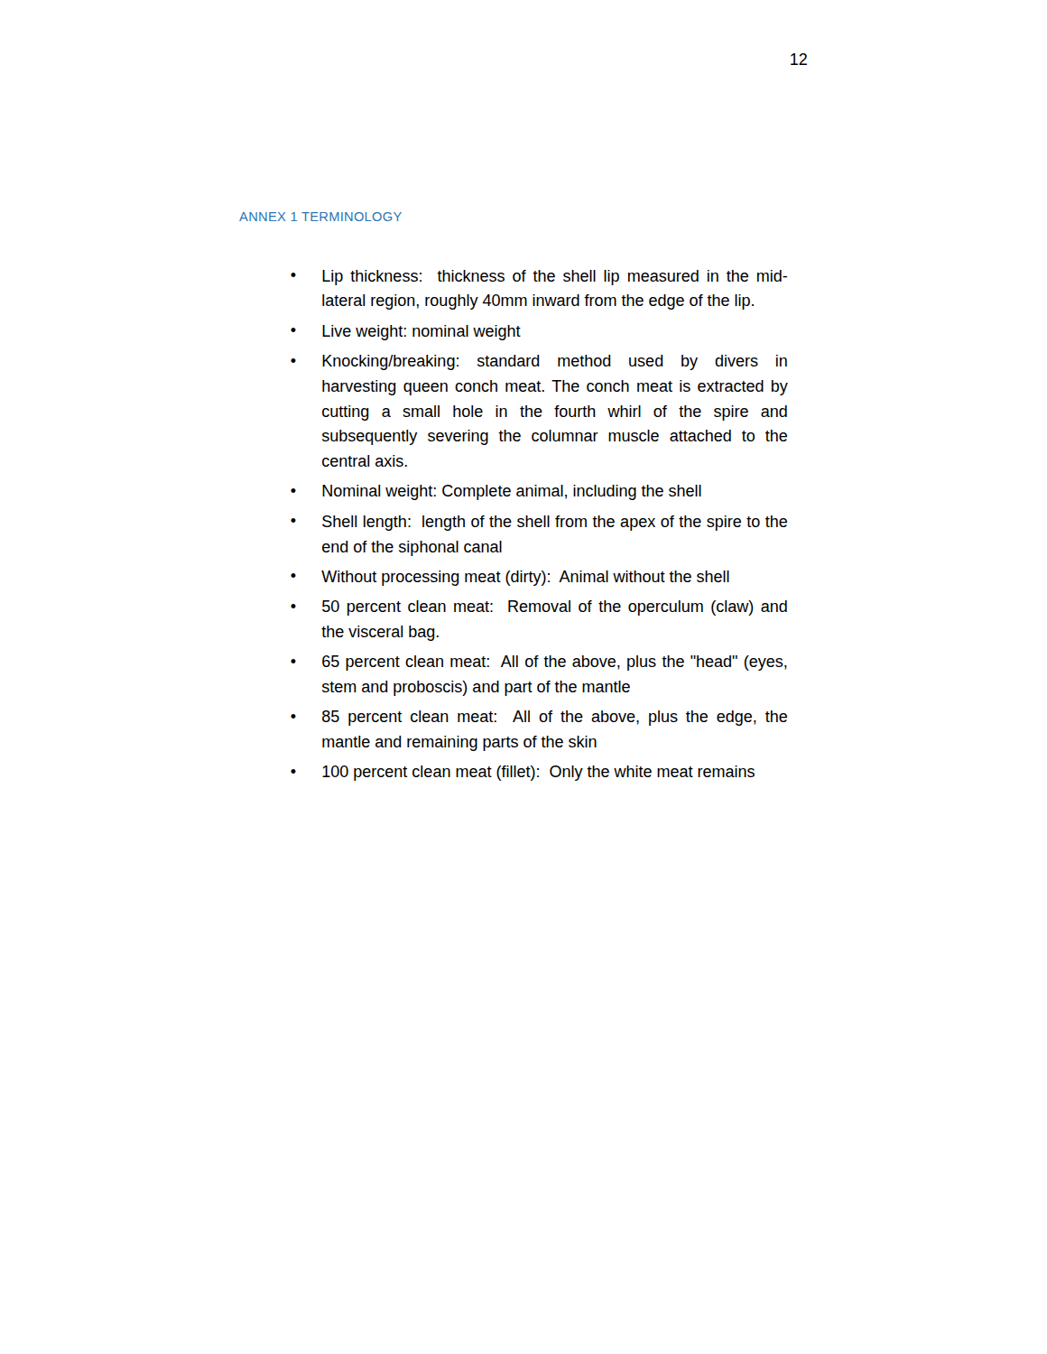12
ANNEX 1 TERMINOLOGY
Lip thickness: thickness of the shell lip measured in the mid-lateral region, roughly 40mm inward from the edge of the lip.
Live weight: nominal weight
Knocking/breaking: standard method used by divers in harvesting queen conch meat. The conch meat is extracted by cutting a small hole in the fourth whirl of the spire and subsequently severing the columnar muscle attached to the central axis.
Nominal weight: Complete animal, including the shell
Shell length: length of the shell from the apex of the spire to the end of the siphonal canal
Without processing meat (dirty): Animal without the shell
50 percent clean meat: Removal of the operculum (claw) and the visceral bag.
65 percent clean meat: All of the above, plus the "head" (eyes, stem and proboscis) and part of the mantle
85 percent clean meat: All of the above, plus the edge, the mantle and remaining parts of the skin
100 percent clean meat (fillet): Only the white meat remains